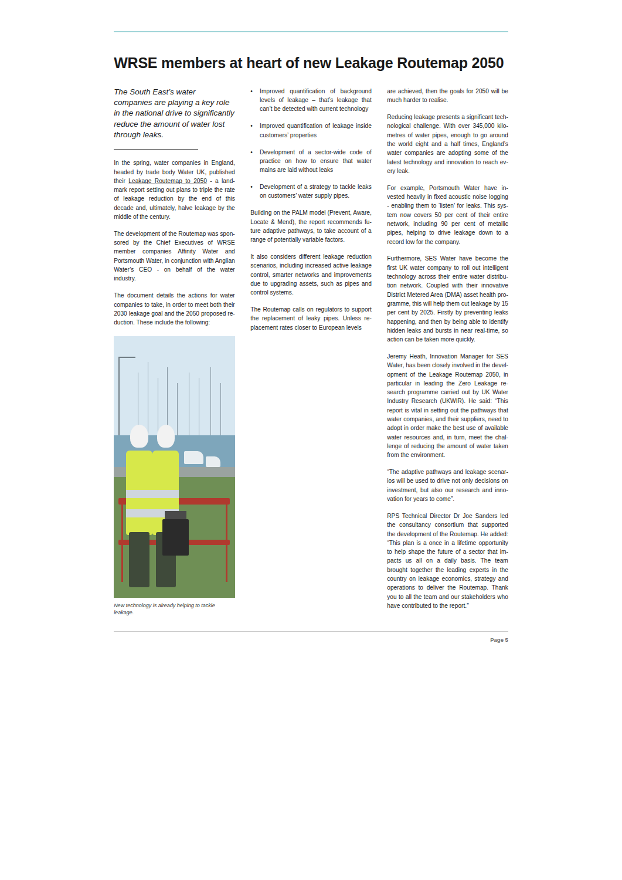WRSE members at heart of new Leakage Routemap 2050
The South East’s water companies are playing a key role in the national drive to significantly reduce the amount of water lost through leaks.
In the spring, water companies in England, headed by trade body Water UK, published their Leakage Routemap to 2050 - a landmark report setting out plans to triple the rate of leakage reduction by the end of this decade and, ultimately, halve leakage by the middle of the century.
The development of the Routemap was sponsored by the Chief Executives of WRSE member companies Affinity Water and Portsmouth Water, in conjunction with Anglian Water’s CEO - on behalf of the water industry.
The document details the actions for water companies to take, in order to meet both their 2030 leakage goal and the 2050 proposed reduction. These include the following:
New technology is already helping to tackle leakage.
Improved quantification of background levels of leakage – that’s leakage that can’t be detected with current technology
Improved quantification of leakage inside customers’ properties
Development of a sector-wide code of practice on how to ensure that water mains are laid without leaks
Development of a strategy to tackle leaks on customers’ water supply pipes.
Building on the PALM model (Prevent, Aware, Locate & Mend), the report recommends future adaptive pathways, to take account of a range of potentially variable factors.
It also considers different leakage reduction scenarios, including increased active leakage control, smarter networks and improvements due to upgrading assets, such as pipes and control systems.
The Routemap calls on regulators to support the replacement of leaky pipes. Unless replacement rates closer to European levels
are achieved, then the goals for 2050 will be much harder to realise.
Reducing leakage presents a significant technological challenge. With over 345,000 kilometres of water pipes, enough to go around the world eight and a half times, England’s water companies are adopting some of the latest technology and innovation to reach every leak.
For example, Portsmouth Water have invested heavily in fixed acoustic noise logging - enabling them to ‘listen’ for leaks. This system now covers 50 per cent of their entire network, including 90 per cent of metallic pipes, helping to drive leakage down to a record low for the company.
Furthermore, SES Water have become the first UK water company to roll out intelligent technology across their entire water distribution network. Coupled with their innovative District Metered Area (DMA) asset health programme, this will help them cut leakage by 15 per cent by 2025. Firstly by preventing leaks happening, and then by being able to identify hidden leaks and bursts in near real-time, so action can be taken more quickly.
Jeremy Heath, Innovation Manager for SES Water, has been closely involved in the development of the Leakage Routemap 2050, in particular in leading the Zero Leakage research programme carried out by UK Water Industry Research (UKWIR). He said: “This report is vital in setting out the pathways that water companies, and their suppliers, need to adopt in order make the best use of available water resources and, in turn, meet the challenge of reducing the amount of water taken from the environment.
“The adaptive pathways and leakage scenarios will be used to drive not only decisions on investment, but also our research and innovation for years to come”.
RPS Technical Director Dr Joe Sanders led the consultancy consortium that supported the development of the Routemap. He added: “This plan is a once in a lifetime opportunity to help shape the future of a sector that impacts us all on a daily basis. The team brought together the leading experts in the country on leakage economics, strategy and operations to deliver the Routemap. Thank you to all the team and our stakeholders who have contributed to the report.”
Page 5